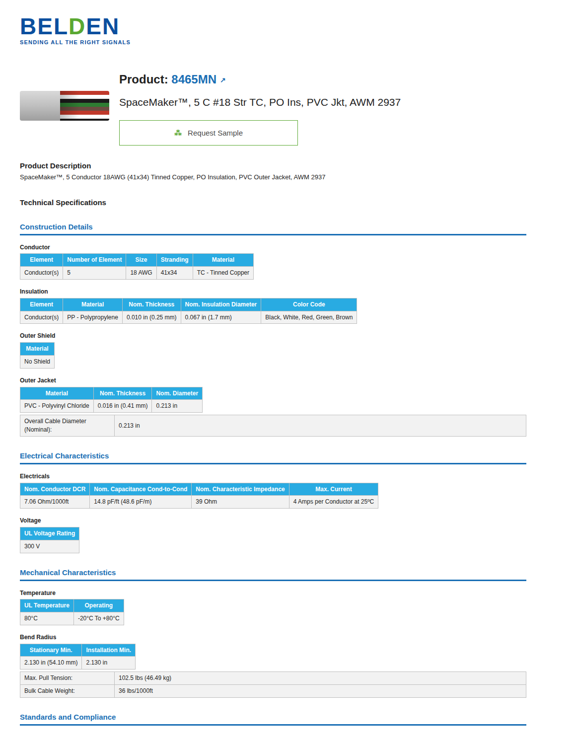BELDEN
SENDING ALL THE RIGHT SIGNALS
Product: 8465MN ↗
SpaceMaker™, 5 C #18 Str TC, PO Ins, PVC Jkt, AWM 2937
⁂ Request Sample
Product Description
SpaceMaker™, 5 Conductor 18AWG (41x34) Tinned Copper, PO Insulation, PVC Outer Jacket, AWM 2937
Technical Specifications
Construction Details
Conductor
| Element | Number of Element | Size | Stranding | Material |
| --- | --- | --- | --- | --- |
| Conductor(s) | 5 | 18 AWG | 41x34 | TC - Tinned Copper |
Insulation
| Element | Material | Nom. Thickness | Nom. Insulation Diameter | Color Code |
| --- | --- | --- | --- | --- |
| Conductor(s) | PP - Polypropylene | 0.010 in (0.25 mm) | 0.067 in (1.7 mm) | Black, White, Red, Green, Brown |
Outer Shield
| Material |
| --- |
| No Shield |
Outer Jacket
| Material | Nom. Thickness | Nom. Diameter |
| --- | --- | --- |
| PVC - Polyvinyl Chloride | 0.016 in (0.41 mm) | 0.213 in |
| Overall Cable Diameter (Nominal): | 0.213 in |
Electrical Characteristics
Electricals
| Nom. Conductor DCR | Nom. Capacitance Cond-to-Cond | Nom. Characteristic Impedance | Max. Current |
| --- | --- | --- | --- |
| 7.06 Ohm/1000ft | 14.8 pF/ft (48.6 pF/m) | 39 Ohm | 4 Amps per Conductor at 25ºC |
Voltage
| UL Voltage Rating |
| --- |
| 300 V |
Mechanical Characteristics
Temperature
| UL Temperature | Operating |
| --- | --- |
| 80°C | -20°C To +80°C |
Bend Radius
| Stationary Min. | Installation Min. |
| --- | --- |
| 2.130 in (54.10 mm) | 2.130 in |
| Max. Pull Tension: | 102.5 lbs (46.49 kg) |
| Bulk Cable Weight: | 36 lbs/1000ft |
Standards and Compliance